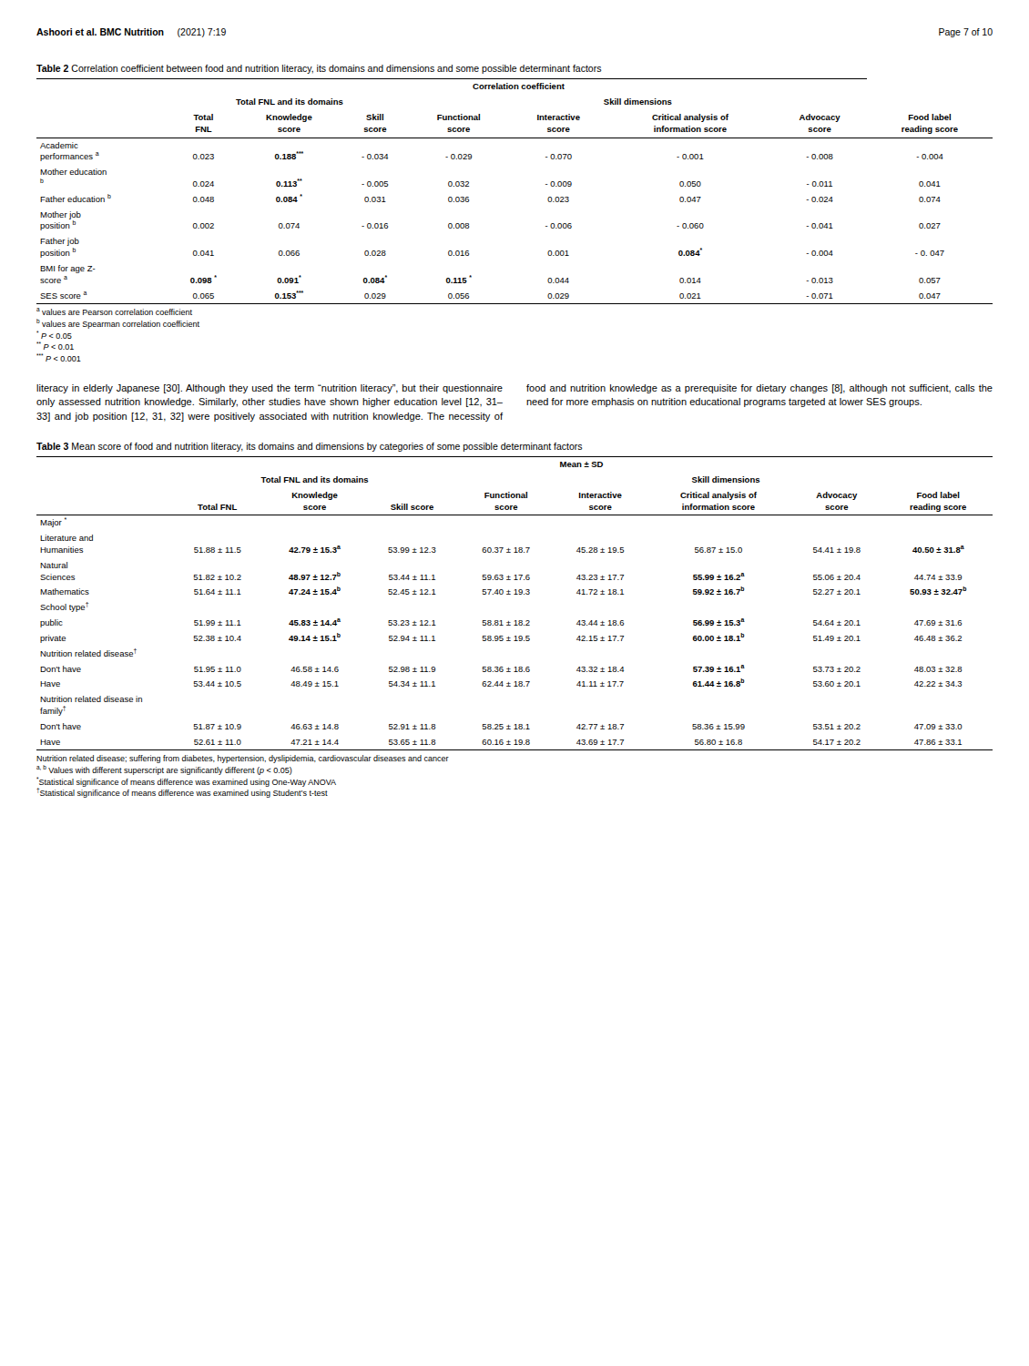Ashoori et al. BMC Nutrition (2021) 7:19
Page 7 of 10
Table 2 Correlation coefficient between food and nutrition literacy, its domains and dimensions and some possible determinant factors
| | Correlation coefficient |
| | Total FNL and its domains | Skill dimensions |
| | Total FNL | Knowledge score | Skill score | Functional score | Interactive score | Critical analysis of information score | Advocacy score | Food label reading score |
| Academic performances a | 0.023 | 0.188 *** | - 0.034 | - 0.029 | - 0.070 | - 0.001 | - 0.008 | - 0.004 |
| Mother education b | 0.024 | 0.113 ** | - 0.005 | 0.032 | - 0.009 | 0.050 | - 0.011 | 0.041 |
| Father education b | 0.048 | 0.084 * | 0.031 | 0.036 | 0.023 | 0.047 | - 0.024 | 0.074 |
| Mother job position b | 0.002 | 0.074 | - 0.016 | 0.008 | - 0.006 | - 0.060 | - 0.041 | 0.027 |
| Father job position b | 0.041 | 0.066 | 0.028 | 0.016 | 0.001 | 0.084 * | - 0.004 | - 0. 047 |
| BMI for age Z- score a | 0.098 * | 0.091 * | 0.084 * | 0.115 * | 0.044 | 0.014 | - 0.013 | 0.057 |
| SES score a | 0.065 | 0.153 *** | 0.029 | 0.056 | 0.029 | 0.021 | - 0.071 | 0.047 |
a values are Pearson correlation coefficient
b values are Spearman correlation coefficient
* P < 0.05
** P < 0.01
*** P < 0.001
literacy in elderly Japanese [30]. Although they used the term “nutrition literacy”, but their questionnaire only assessed nutrition knowledge. Similarly, other studies have shown higher education level [12, 31–33] and job position [12, 31, 32] were positively associated with nutrition knowledge. The necessity of food and nutrition knowledge as a prerequisite for dietary changes [8], although not sufficient, calls the need for more emphasis on nutrition educational programs targeted at lower SES groups.
Table 3 Mean score of food and nutrition literacy, its domains and dimensions by categories of some possible determinant factors
| | Mean ± SD |
| | Total FNL and its domains | Skill dimensions |
| | Total FNL | Knowledge score | Skill score | Functional score | Interactive score | Critical analysis of information score | Advocacy score | Food label reading score |
| Major * | | | | | | | | |
| Literature and Humanities | 51.88 ± 11.5 | 42.79 ± 15.3 a | 53.99 ± 12.3 | 60.37 ± 18.7 | 45.28 ± 19.5 | 56.87 ± 15.0 | 54.41 ± 19.8 | 40.50 ± 31.8 a |
| Natural Sciences | 51.82 ± 10.2 | 48.97 ± 12.7 b | 53.44 ± 11.1 | 59.63 ± 17.6 | 43.23 ± 17.7 | 55.99 ± 16.2 a | 55.06 ± 20.4 | 44.74 ± 33.9 |
| Mathematics | 51.64 ± 11.1 | 47.24 ± 15.4 b | 52.45 ± 12.1 | 57.40 ± 19.3 | 41.72 ± 18.1 | 59.92 ± 16.7 b | 52.27 ± 20.1 | 50.93 ± 32.47 b |
| School type † | | | | | | | | |
| public | 51.99 ± 11.1 | 45.83 ± 14.4 a | 53.23 ± 12.1 | 58.81 ± 18.2 | 43.44 ± 18.6 | 56.99 ± 15.3 a | 54.64 ± 20.1 | 47.69 ± 31.6 |
| private | 52.38 ± 10.4 | 49.14 ± 15.1 b | 52.94 ± 11.1 | 58.95 ± 19.5 | 42.15 ± 17.7 | 60.00 ± 18.1 b | 51.49 ± 20.1 | 46.48 ± 36.2 |
| Nutrition related disease † | | | | | | | | |
| Don't have | 51.95 ± 11.0 | 46.58 ± 14.6 | 52.98 ± 11.9 | 58.36 ± 18.6 | 43.32 ± 18.4 | 57.39 ± 16.1 a | 53.73 ± 20.2 | 48.03 ± 32.8 |
| Have | 53.44 ± 10.5 | 48.49 ± 15.1 | 54.34 ± 11.1 | 62.44 ± 18.7 | 41.11 ± 17.7 | 61.44 ± 16.8 b | 53.60 ± 20.1 | 42.22 ± 34.3 |
| Nutrition related disease in family † | | | | | | | | |
| Don't have | 51.87 ± 10.9 | 46.63 ± 14.8 | 52.91 ± 11.8 | 58.25 ± 18.1 | 42.77 ± 18.7 | 58.36 ± 15.99 | 53.51 ± 20.2 | 47.09 ± 33.0 |
| Have | 52.61 ± 11.0 | 47.21 ± 14.4 | 53.65 ± 11.8 | 60.16 ± 19.8 | 43.69 ± 17.7 | 56.80 ± 16.8 | 54.17 ± 20.2 | 47.86 ± 33.1 |
Nutrition related disease; suffering from diabetes, hypertension, dyslipidemia, cardiovascular diseases and cancer
a, b Values with different superscript are significantly different (p < 0.05)
*Statistical significance of means difference was examined using One-Way ANOVA
†Statistical significance of means difference was examined using Student’s t-test